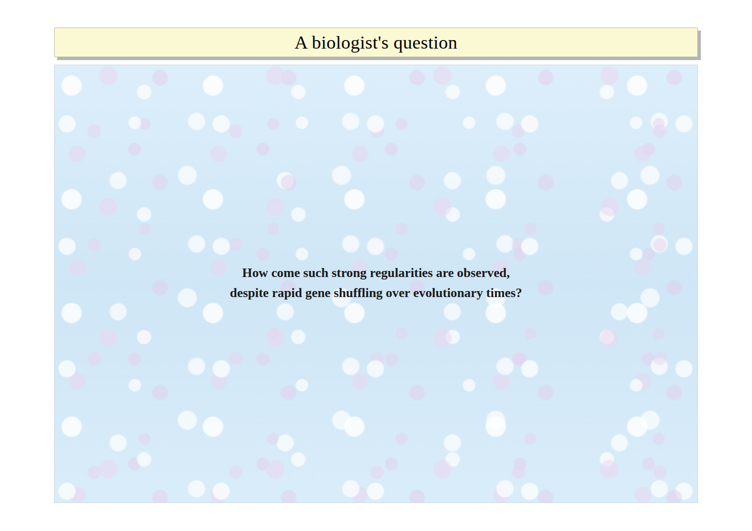A biologist's question
How come such strong regularities are observed,
despite rapid gene shuffling over evolutionary times?